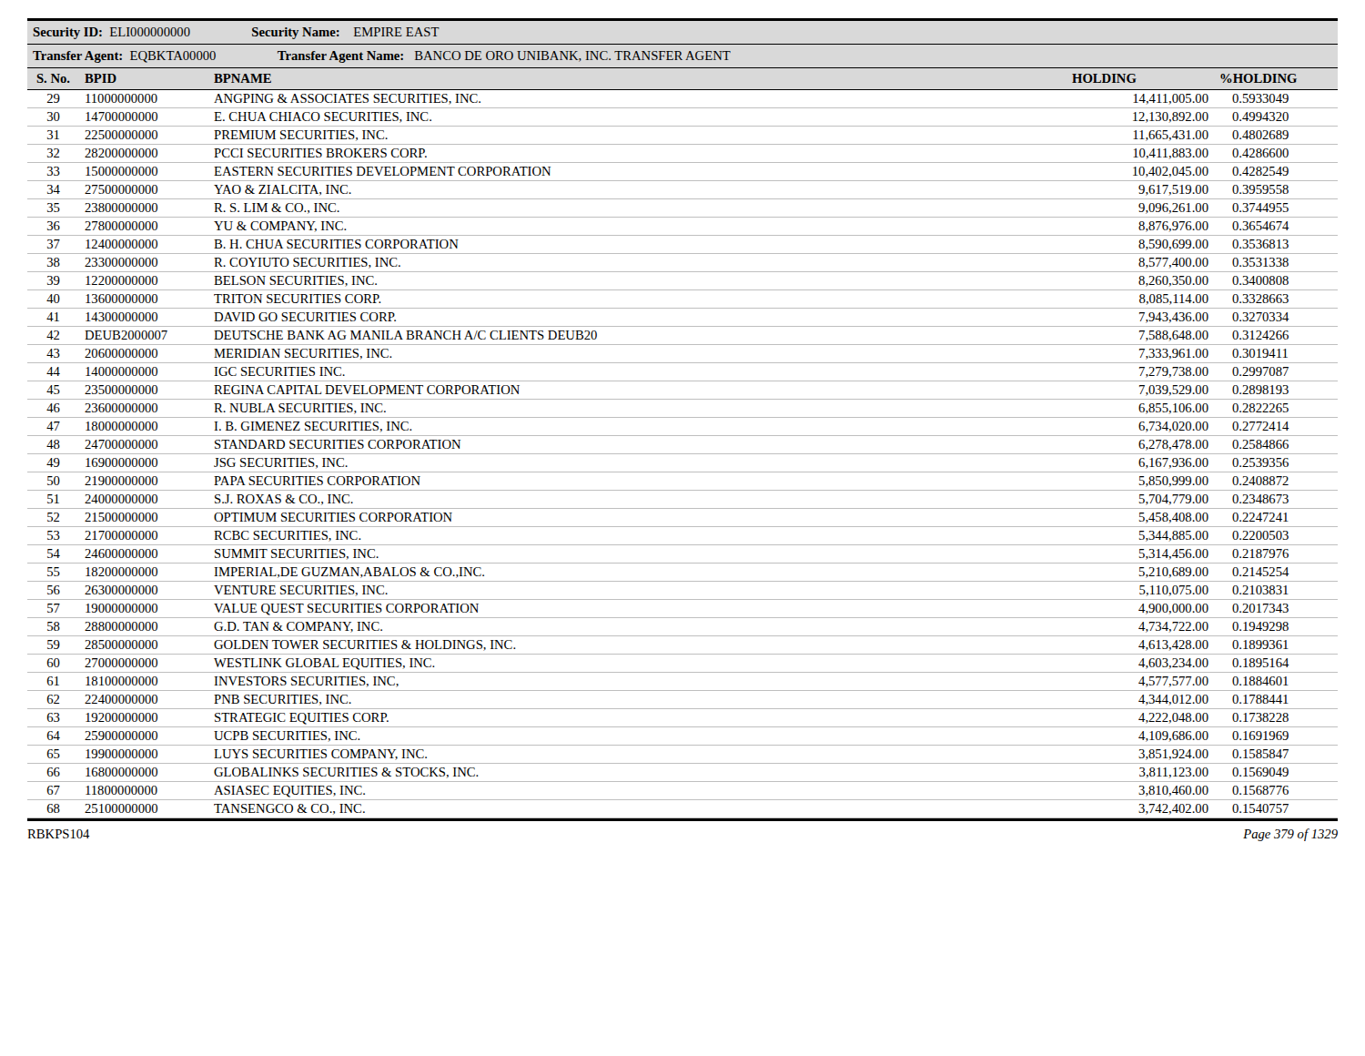Security ID: ELI000000000 Security Name: EMPIRE EAST
Transfer Agent: EQBKTA00000 Transfer Agent Name: BANCO DE ORO UNIBANK, INC. TRANSFER AGENT
| S. No. | BPID | BPNAME | HOLDING | %HOLDING |
| --- | --- | --- | --- | --- |
| 29 | 11000000000 | ANGPING & ASSOCIATES SECURITIES, INC. | 14,411,005.00 | 0.5933049 |
| 30 | 14700000000 | E. CHUA CHIACO SECURITIES, INC. | 12,130,892.00 | 0.4994320 |
| 31 | 22500000000 | PREMIUM SECURITIES, INC. | 11,665,431.00 | 0.4802689 |
| 32 | 28200000000 | PCCI SECURITIES BROKERS CORP. | 10,411,883.00 | 0.4286600 |
| 33 | 15000000000 | EASTERN SECURITIES DEVELOPMENT CORPORATION | 10,402,045.00 | 0.4282549 |
| 34 | 27500000000 | YAO & ZIALCITA, INC. | 9,617,519.00 | 0.3959558 |
| 35 | 23800000000 | R. S. LIM & CO., INC. | 9,096,261.00 | 0.3744955 |
| 36 | 27800000000 | YU & COMPANY, INC. | 8,876,976.00 | 0.3654674 |
| 37 | 12400000000 | B. H. CHUA SECURITIES CORPORATION | 8,590,699.00 | 0.3536813 |
| 38 | 23300000000 | R. COYIUTO SECURITIES, INC. | 8,577,400.00 | 0.3531338 |
| 39 | 12200000000 | BELSON SECURITIES, INC. | 8,260,350.00 | 0.3400808 |
| 40 | 13600000000 | TRITON SECURITIES CORP. | 8,085,114.00 | 0.3328663 |
| 41 | 14300000000 | DAVID GO SECURITIES CORP. | 7,943,436.00 | 0.3270334 |
| 42 | DEUB2000007 | DEUTSCHE BANK AG MANILA BRANCH A/C CLIENTS DEUB20 | 7,588,648.00 | 0.3124266 |
| 43 | 20600000000 | MERIDIAN SECURITIES, INC. | 7,333,961.00 | 0.3019411 |
| 44 | 14000000000 | IGC SECURITIES INC. | 7,279,738.00 | 0.2997087 |
| 45 | 23500000000 | REGINA CAPITAL DEVELOPMENT CORPORATION | 7,039,529.00 | 0.2898193 |
| 46 | 23600000000 | R. NUBLA SECURITIES, INC. | 6,855,106.00 | 0.2822265 |
| 47 | 18000000000 | I. B. GIMENEZ SECURITIES, INC. | 6,734,020.00 | 0.2772414 |
| 48 | 24700000000 | STANDARD SECURITIES CORPORATION | 6,278,478.00 | 0.2584866 |
| 49 | 16900000000 | JSG SECURITIES, INC. | 6,167,936.00 | 0.2539356 |
| 50 | 21900000000 | PAPA SECURITIES CORPORATION | 5,850,999.00 | 0.2408872 |
| 51 | 24000000000 | S.J. ROXAS & CO., INC. | 5,704,779.00 | 0.2348673 |
| 52 | 21500000000 | OPTIMUM SECURITIES CORPORATION | 5,458,408.00 | 0.2247241 |
| 53 | 21700000000 | RCBC SECURITIES, INC. | 5,344,885.00 | 0.2200503 |
| 54 | 24600000000 | SUMMIT SECURITIES, INC. | 5,314,456.00 | 0.2187976 |
| 55 | 18200000000 | IMPERIAL,DE GUZMAN,ABALOS & CO.,INC. | 5,210,689.00 | 0.2145254 |
| 56 | 26300000000 | VENTURE SECURITIES, INC. | 5,110,075.00 | 0.2103831 |
| 57 | 19000000000 | VALUE QUEST SECURITIES CORPORATION | 4,900,000.00 | 0.2017343 |
| 58 | 28800000000 | G.D. TAN & COMPANY, INC. | 4,734,722.00 | 0.1949298 |
| 59 | 28500000000 | GOLDEN TOWER SECURITIES & HOLDINGS, INC. | 4,613,428.00 | 0.1899361 |
| 60 | 27000000000 | WESTLINK GLOBAL EQUITIES, INC. | 4,603,234.00 | 0.1895164 |
| 61 | 18100000000 | INVESTORS SECURITIES, INC, | 4,577,577.00 | 0.1884601 |
| 62 | 22400000000 | PNB SECURITIES, INC. | 4,344,012.00 | 0.1788441 |
| 63 | 19200000000 | STRATEGIC EQUITIES CORP. | 4,222,048.00 | 0.1738228 |
| 64 | 25900000000 | UCPB SECURITIES, INC. | 4,109,686.00 | 0.1691969 |
| 65 | 19900000000 | LUYS SECURITIES COMPANY, INC. | 3,851,924.00 | 0.1585847 |
| 66 | 16800000000 | GLOBALINKS SECURITIES & STOCKS, INC. | 3,811,123.00 | 0.1569049 |
| 67 | 11800000000 | ASIASEC EQUITIES, INC. | 3,810,460.00 | 0.1568776 |
| 68 | 25100000000 | TANSENGCO & CO., INC. | 3,742,402.00 | 0.1540757 |
RBKPS104
Page 379 of 1329